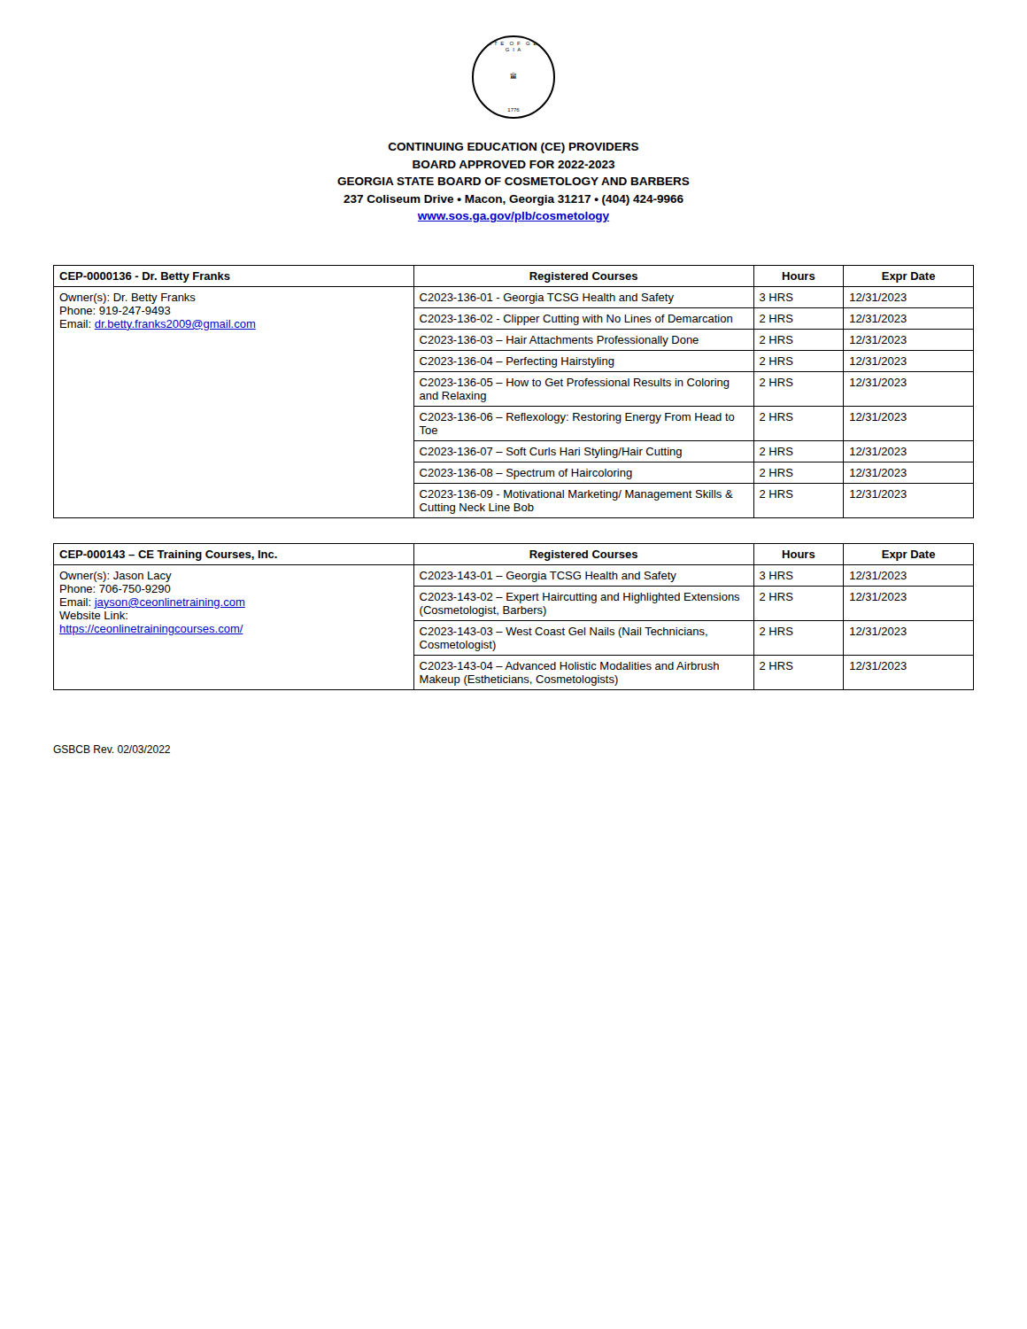S T A T E O F G E O R G I A 🏛 1776
CONTINUING EDUCATION (CE) PROVIDERS
BOARD APPROVED FOR 2022-2023
GEORGIA STATE BOARD OF COSMETOLOGY AND BARBERS
237 Coliseum Drive • Macon, Georgia 31217 • (404) 424-9966
www.sos.ga.gov/plb/cosmetology
| CEP-0000136 - Dr. Betty Franks | Registered Courses | Hours | Expr Date |
| --- | --- | --- | --- |
| Owner(s): Dr. Betty Franks Phone: 919-247-9493 Email: dr.betty.franks2009@gmail.com | C2023-136-01 - Georgia TCSG Health and Safety | 3 HRS | 12/31/2023 |
| C2023-136-02 - Clipper Cutting with No Lines of Demarcation | 2 HRS | 12/31/2023 |
| C2023-136-03 – Hair Attachments Professionally Done | 2 HRS | 12/31/2023 |
| C2023-136-04 – Perfecting Hairstyling | 2 HRS | 12/31/2023 |
| C2023-136-05 – How to Get Professional Results in Coloring and Relaxing | 2 HRS | 12/31/2023 |
| C2023-136-06 – Reflexology: Restoring Energy From Head to Toe | 2 HRS | 12/31/2023 |
| C2023-136-07 – Soft Curls Hari Styling/Hair Cutting | 2 HRS | 12/31/2023 |
| C2023-136-08 – Spectrum of Haircoloring | 2 HRS | 12/31/2023 |
| C2023-136-09 - Motivational Marketing/ Management Skills & Cutting Neck Line Bob | 2 HRS | 12/31/2023 |
| CEP-000143 – CE Training Courses, Inc. | Registered Courses | Hours | Expr Date |
| --- | --- | --- | --- |
| Owner(s): Jason Lacy Phone: 706-750-9290 Email: jayson@ceonlinetraining.com Website Link: https://ceonlinetrainingcourses.com/ | C2023-143-01 – Georgia TCSG Health and Safety | 3 HRS | 12/31/2023 |
| C2023-143-02 – Expert Haircutting and Highlighted Extensions (Cosmetologist, Barbers) | 2 HRS | 12/31/2023 |
| C2023-143-03 – West Coast Gel Nails (Nail Technicians, Cosmetologist) | 2 HRS | 12/31/2023 |
| C2023-143-04 – Advanced Holistic Modalities and Airbrush Makeup (Estheticians, Cosmetologists) | 2 HRS | 12/31/2023 |
GSBCB Rev. 02/03/2022